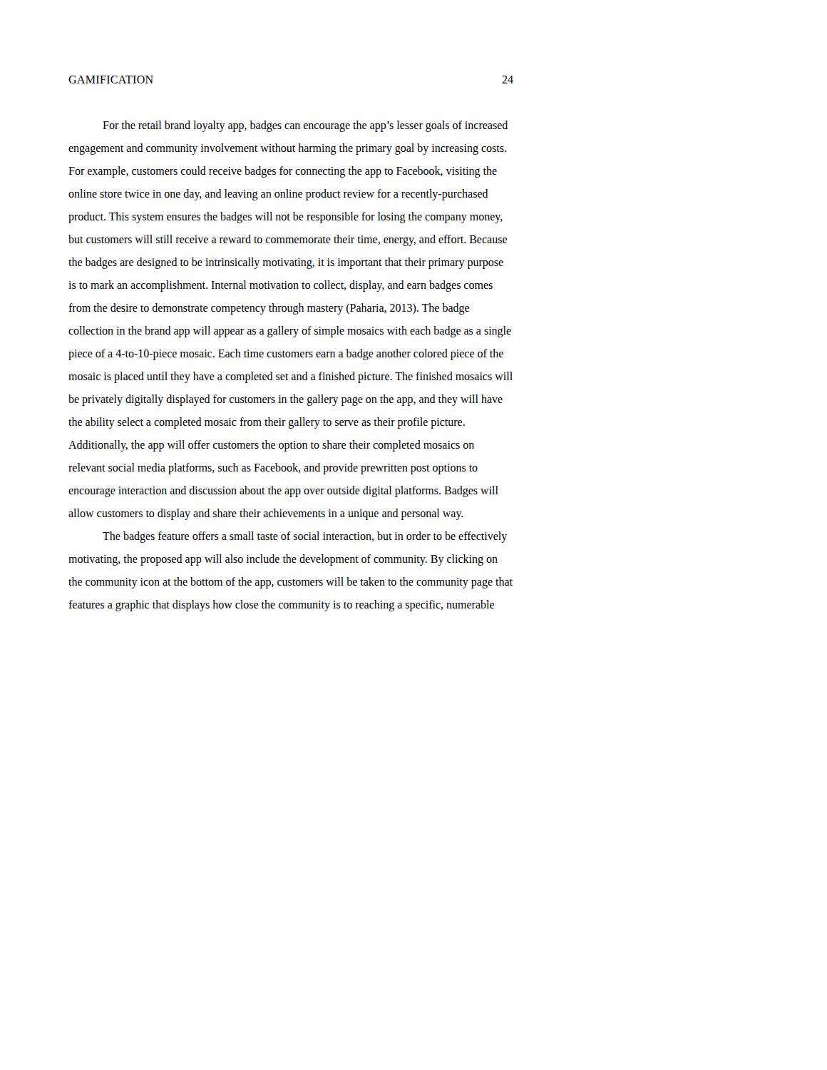GAMIFICATION 24
For the retail brand loyalty app, badges can encourage the app’s lesser goals of increased engagement and community involvement without harming the primary goal by increasing costs. For example, customers could receive badges for connecting the app to Facebook, visiting the online store twice in one day, and leaving an online product review for a recently-purchased product. This system ensures the badges will not be responsible for losing the company money, but customers will still receive a reward to commemorate their time, energy, and effort. Because the badges are designed to be intrinsically motivating, it is important that their primary purpose is to mark an accomplishment. Internal motivation to collect, display, and earn badges comes from the desire to demonstrate competency through mastery (Paharia, 2013). The badge collection in the brand app will appear as a gallery of simple mosaics with each badge as a single piece of a 4-to-10-piece mosaic. Each time customers earn a badge another colored piece of the mosaic is placed until they have a completed set and a finished picture. The finished mosaics will be privately digitally displayed for customers in the gallery page on the app, and they will have the ability select a completed mosaic from their gallery to serve as their profile picture. Additionally, the app will offer customers the option to share their completed mosaics on relevant social media platforms, such as Facebook, and provide prewritten post options to encourage interaction and discussion about the app over outside digital platforms. Badges will allow customers to display and share their achievements in a unique and personal way.
The badges feature offers a small taste of social interaction, but in order to be effectively motivating, the proposed app will also include the development of community. By clicking on the community icon at the bottom of the app, customers will be taken to the community page that features a graphic that displays how close the community is to reaching a specific, numerable